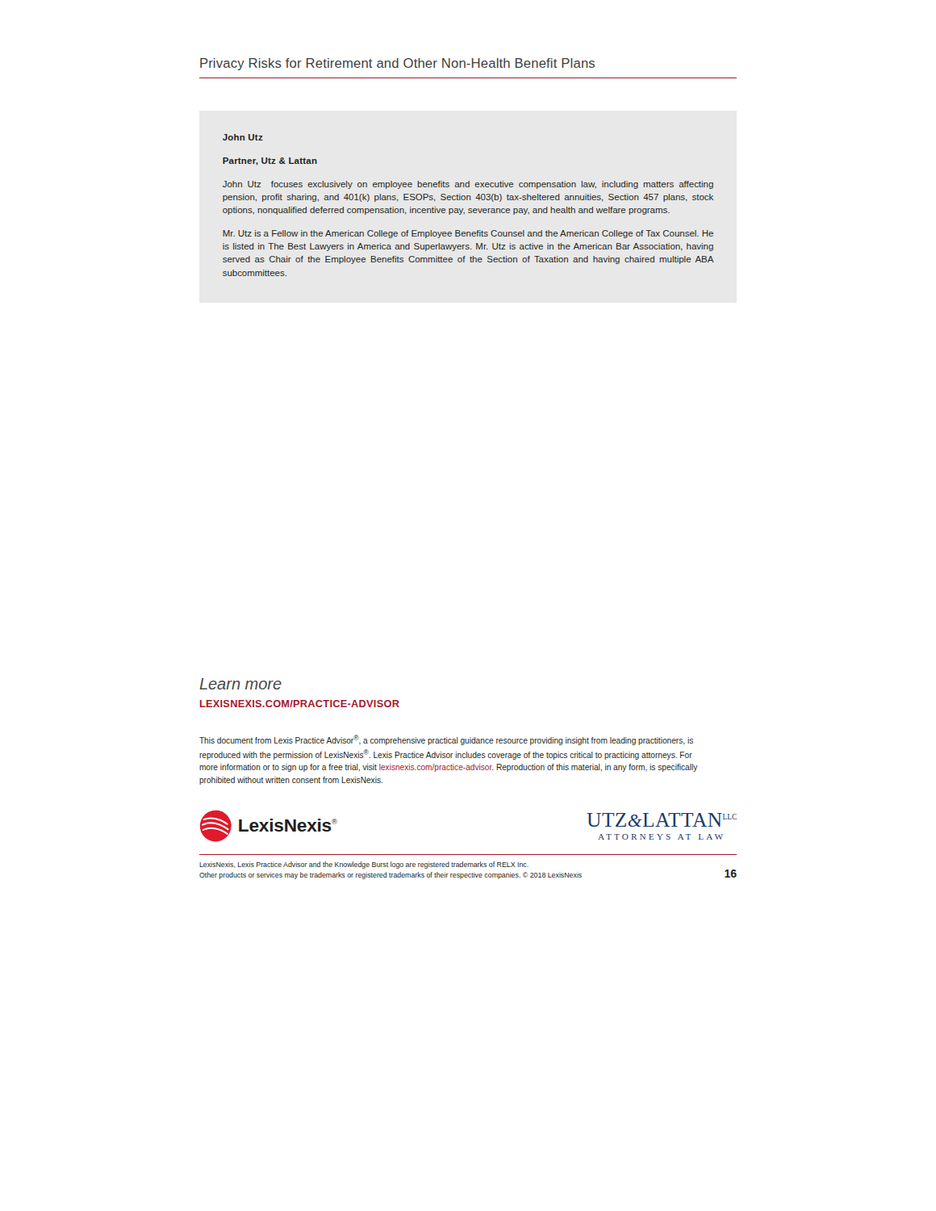Privacy Risks for Retirement and Other Non-Health Benefit Plans
John Utz
Partner, Utz & Lattan
John Utz focuses exclusively on employee benefits and executive compensation law, including matters affecting pension, profit sharing, and 401(k) plans, ESOPs, Section 403(b) tax-sheltered annuities, Section 457 plans, stock options, nonqualified deferred compensation, incentive pay, severance pay, and health and welfare programs.
Mr. Utz is a Fellow in the American College of Employee Benefits Counsel and the American College of Tax Counsel. He is listed in The Best Lawyers in America and Superlawyers. Mr. Utz is active in the American Bar Association, having served as Chair of the Employee Benefits Committee of the Section of Taxation and having chaired multiple ABA subcommittees.
Learn more
LEXISNEXIS.COM/PRACTICE-ADVISOR
This document from Lexis Practice Advisor®, a comprehensive practical guidance resource providing insight from leading practitioners, is reproduced with the permission of LexisNexis®. Lexis Practice Advisor includes coverage of the topics critical to practicing attorneys. For more information or to sign up for a free trial, visit lexisnexis.com/practice-advisor. Reproduction of this material, in any form, is specifically prohibited without written consent from LexisNexis.
LexisNexis®
UTZ&LATTANLLC
ATTORNEYS AT LAW
LexisNexis, Lexis Practice Advisor and the Knowledge Burst logo are registered trademarks of RELX Inc.
Other products or services may be trademarks or registered trademarks of their respective companies. © 2018 LexisNexis
16